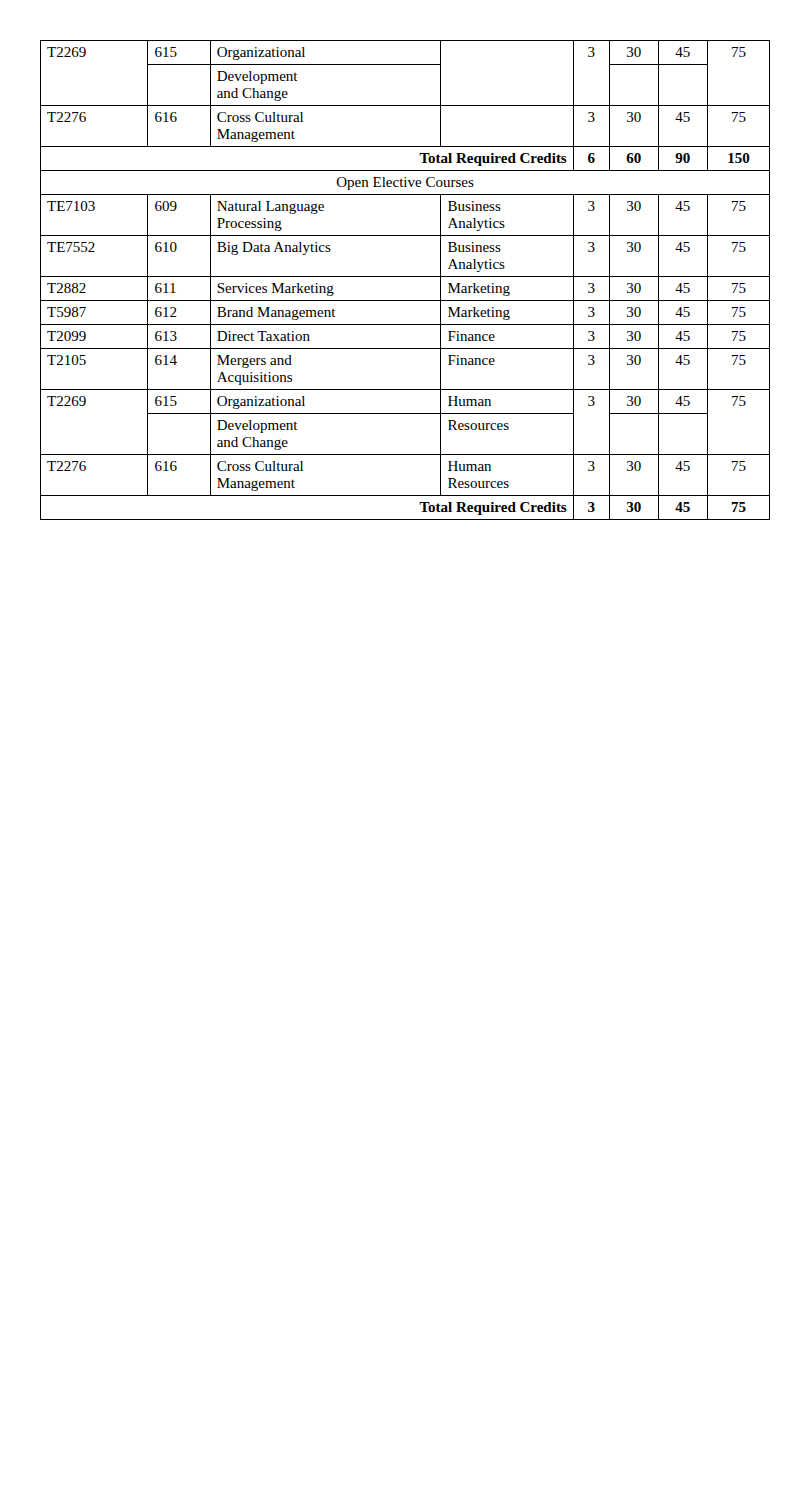| T2269 | 615 | Organizational | | 3 | 30 | 45 | 75 |
| | Development and Change | | |
| T2276 | 616 | Cross Cultural Management | | 3 | 30 | 45 | 75 |
| Total Required Credits | 6 | 60 | 90 | 150 |
| Open Elective Courses |
| TE7103 | 609 | Natural Language Processing | Business Analytics | 3 | 30 | 45 | 75 |
| TE7552 | 610 | Big Data Analytics | Business Analytics | 3 | 30 | 45 | 75 |
| T2882 | 611 | Services Marketing | Marketing | 3 | 30 | 45 | 75 |
| T5987 | 612 | Brand Management | Marketing | 3 | 30 | 45 | 75 |
| T2099 | 613 | Direct Taxation | Finance | 3 | 30 | 45 | 75 |
| T2105 | 614 | Mergers and Acquisitions | Finance | 3 | 30 | 45 | 75 |
| T2269 | 615 | Organizational | Human | 3 | 30 | 45 | 75 |
| | Development and Change | Resources | | |
| T2276 | 616 | Cross Cultural Management | Human Resources | 3 | 30 | 45 | 75 |
| Total Required Credits | 3 | 30 | 45 | 75 |